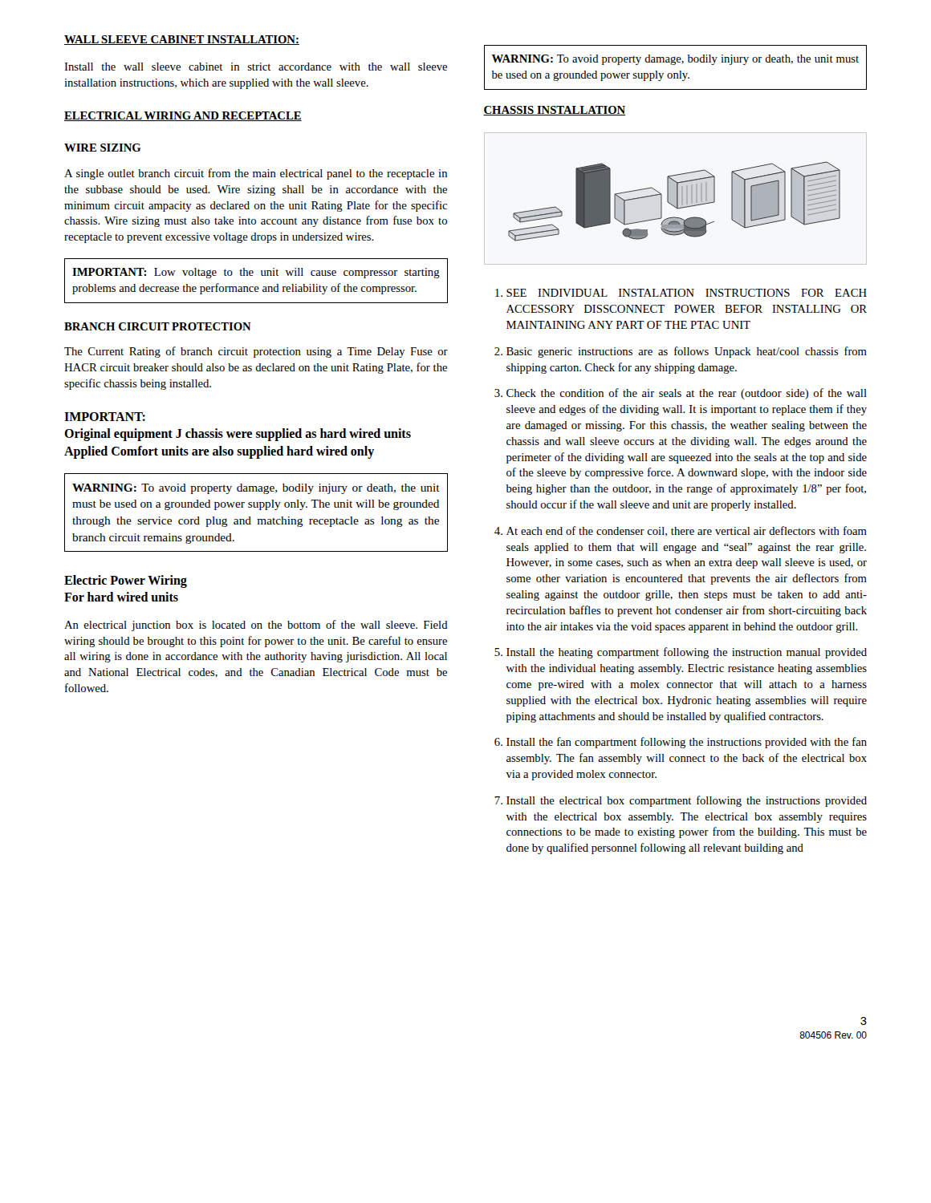Wall Sleeve Cabinet Installation:
Install the wall sleeve cabinet in strict accordance with the wall sleeve installation instructions, which are supplied with the wall sleeve.
Electrical Wiring and Receptacle
Wire Sizing
A single outlet branch circuit from the main electrical panel to the receptacle in the subbase should be used. Wire sizing shall be in accordance with the minimum circuit ampacity as declared on the unit Rating Plate for the specific chassis. Wire sizing must also take into account any distance from fuse box to receptacle to prevent excessive voltage drops in undersized wires.
IMPORTANT: Low voltage to the unit will cause compressor starting problems and decrease the performance and reliability of the compressor.
Branch Circuit Protection
The Current Rating of branch circuit protection using a Time Delay Fuse or HACR circuit breaker should also be as declared on the unit Rating Plate, for the specific chassis being installed.
IMPORTANT:
Original equipment J chassis were supplied as hard wired units Applied Comfort units are also supplied hard wired only
WARNING: To avoid property damage, bodily injury or death, the unit must be used on a grounded power supply only. The unit will be grounded through the service cord plug and matching receptacle as long as the branch circuit remains grounded.
Electric Power Wiring
For hard wired units
An electrical junction box is located on the bottom of the wall sleeve. Field wiring should be brought to this point for power to the unit. Be careful to ensure all wiring is done in accordance with the authority having jurisdiction. All local and National Electrical codes, and the Canadian Electrical Code must be followed.
WARNING: To avoid property damage, bodily injury or death, the unit must be used on a grounded power supply only.
Chassis Installation
SEE INDIVIDUAL INSTALATION INSTRUCTIONS FOR EACH ACCESSORY DISSCONNECT POWER BEFOR INSTALLING OR MAINTAINING ANY PART OF THE PTAC UNIT
Basic generic instructions are as follows Unpack heat/cool chassis from shipping carton. Check for any shipping damage.
Check the condition of the air seals at the rear (outdoor side) of the wall sleeve and edges of the dividing wall. It is important to replace them if they are damaged or missing. For this chassis, the weather sealing between the chassis and wall sleeve occurs at the dividing wall. The edges around the perimeter of the dividing wall are squeezed into the seals at the top and side of the sleeve by compressive force. A downward slope, with the indoor side being higher than the outdoor, in the range of approximately 1/8” per foot, should occur if the wall sleeve and unit are properly installed.
At each end of the condenser coil, there are vertical air deflectors with foam seals applied to them that will engage and “seal” against the rear grille. However, in some cases, such as when an extra deep wall sleeve is used, or some other variation is encountered that prevents the air deflectors from sealing against the outdoor grille, then steps must be taken to add anti-recirculation baffles to prevent hot condenser air from short-circuiting back into the air intakes via the void spaces apparent in behind the outdoor grill.
Install the heating compartment following the instruction manual provided with the individual heating assembly. Electric resistance heating assemblies come pre-wired with a molex connector that will attach to a harness supplied with the electrical box. Hydronic heating assemblies will require piping attachments and should be installed by qualified contractors.
Install the fan compartment following the instructions provided with the fan assembly. The fan assembly will connect to the back of the electrical box via a provided molex connector.
Install the electrical box compartment following the instructions provided with the electrical box assembly. The electrical box assembly requires connections to be made to existing power from the building. This must be done by qualified personnel following all relevant building and
3
804506 Rev. 00